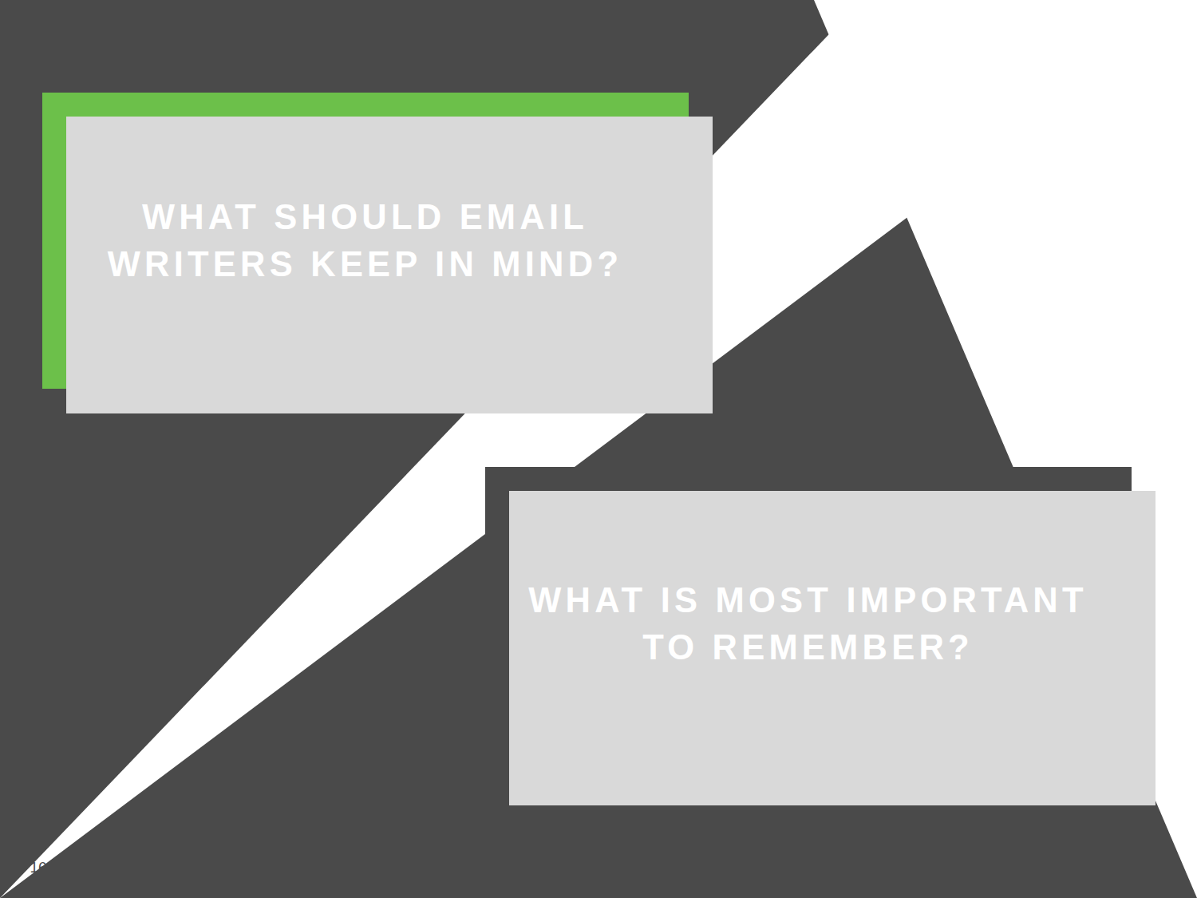What should email writers keep in mind?
What is most important to remember?
16 genesis credit®